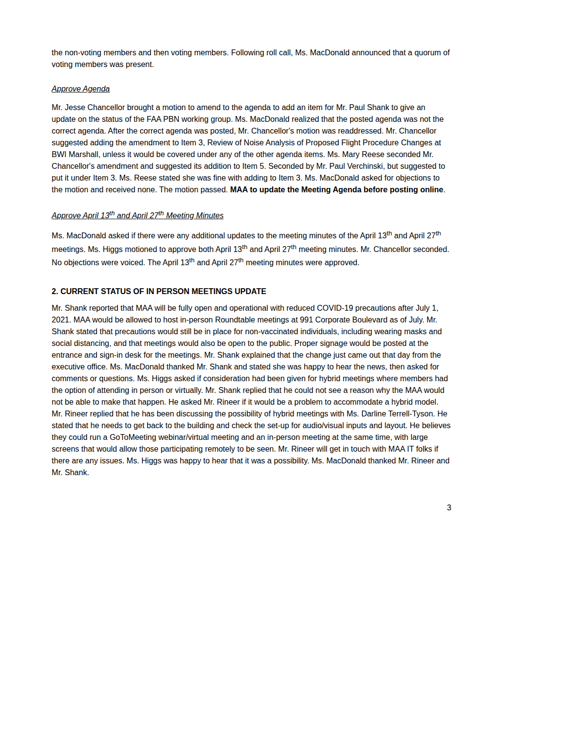the non-voting members and then voting members. Following roll call, Ms. MacDonald announced that a quorum of voting members was present.
Approve Agenda
Mr. Jesse Chancellor brought a motion to amend to the agenda to add an item for Mr. Paul Shank to give an update on the status of the FAA PBN working group. Ms. MacDonald realized that the posted agenda was not the correct agenda. After the correct agenda was posted, Mr. Chancellor's motion was readdressed. Mr. Chancellor suggested adding the amendment to Item 3, Review of Noise Analysis of Proposed Flight Procedure Changes at BWI Marshall, unless it would be covered under any of the other agenda items. Ms. Mary Reese seconded Mr. Chancellor's amendment and suggested its addition to Item 5. Seconded by Mr. Paul Verchinski, but suggested to put it under Item 3. Ms. Reese stated she was fine with adding to Item 3. Ms. MacDonald asked for objections to the motion and received none. The motion passed. MAA to update the Meeting Agenda before posting online.
Approve April 13th and April 27th Meeting Minutes
Ms. MacDonald asked if there were any additional updates to the meeting minutes of the April 13th and April 27th meetings. Ms. Higgs motioned to approve both April 13th and April 27th meeting minutes. Mr. Chancellor seconded. No objections were voiced. The April 13th and April 27th meeting minutes were approved.
2. Current Status of In Person Meetings Update
Mr. Shank reported that MAA will be fully open and operational with reduced COVID-19 precautions after July 1, 2021. MAA would be allowed to host in-person Roundtable meetings at 991 Corporate Boulevard as of July. Mr. Shank stated that precautions would still be in place for non-vaccinated individuals, including wearing masks and social distancing, and that meetings would also be open to the public. Proper signage would be posted at the entrance and sign-in desk for the meetings. Mr. Shank explained that the change just came out that day from the executive office. Ms. MacDonald thanked Mr. Shank and stated she was happy to hear the news, then asked for comments or questions. Ms. Higgs asked if consideration had been given for hybrid meetings where members had the option of attending in person or virtually. Mr. Shank replied that he could not see a reason why the MAA would not be able to make that happen. He asked Mr. Rineer if it would be a problem to accommodate a hybrid model. Mr. Rineer replied that he has been discussing the possibility of hybrid meetings with Ms. Darline Terrell-Tyson. He stated that he needs to get back to the building and check the set-up for audio/visual inputs and layout. He believes they could run a GoToMeeting webinar/virtual meeting and an in-person meeting at the same time, with large screens that would allow those participating remotely to be seen. Mr. Rineer will get in touch with MAA IT folks if there are any issues. Ms. Higgs was happy to hear that it was a possibility. Ms. MacDonald thanked Mr. Rineer and Mr. Shank.
3